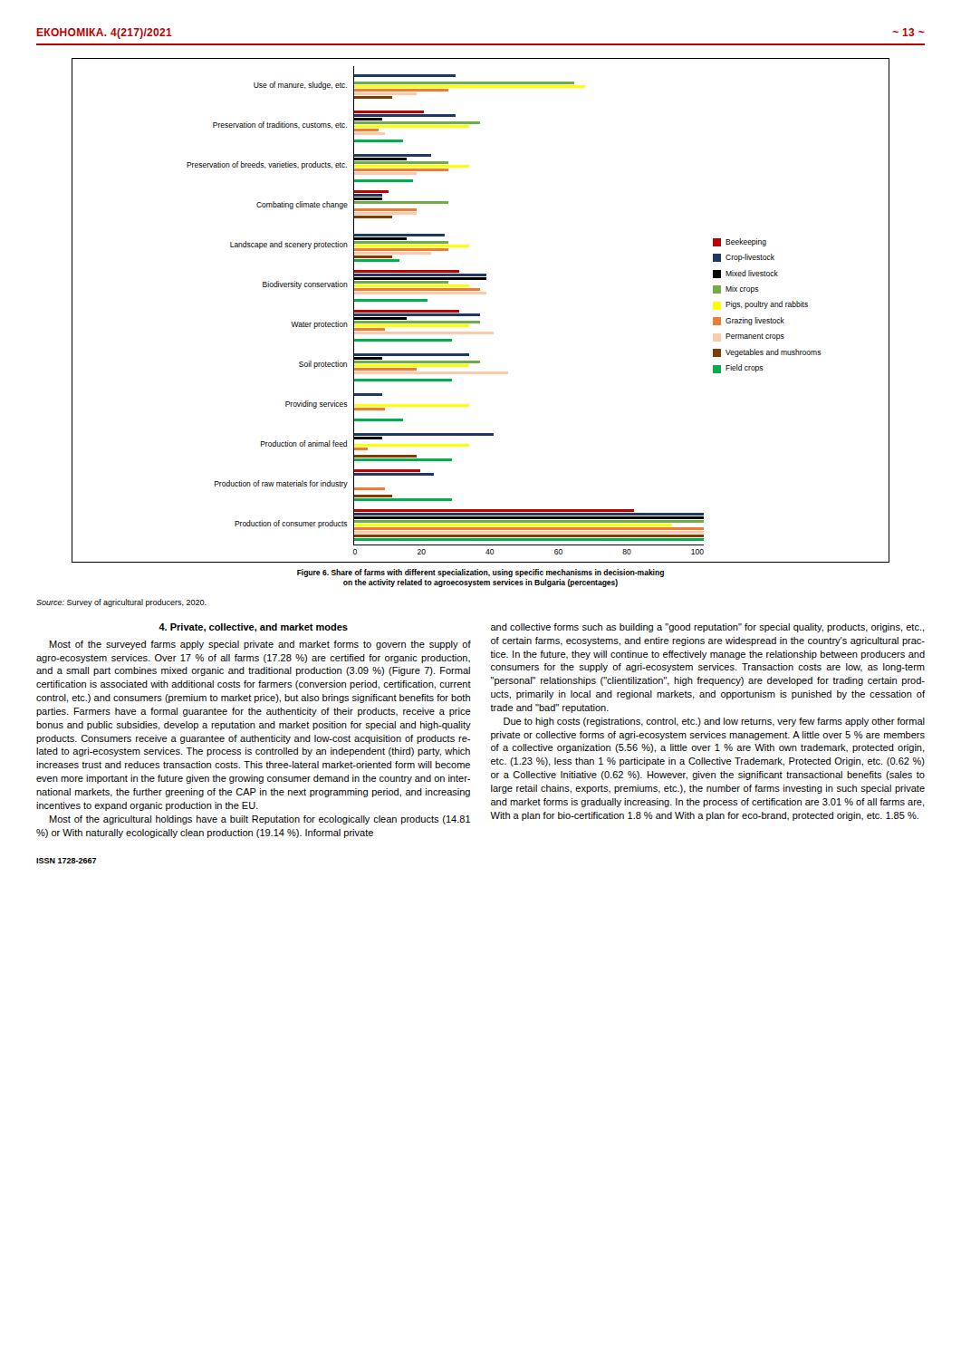ЕКОНОМІКА. 4(217)/2021 ~ 13 ~
Use of manure, sludge, etc.
Preservation of traditions, customs, etc.
Preservation of breeds, varieties, products, etc.
Combating climate change
Landscape and scenery protection
Biodiversity conservation
Water protection
Soil protection
Providing services
Production of animal feed
Production of raw materials for industry
Production of consumer products
Beekeeping
Crop-livestock
Mixed livestock
Mix crops
Pigs, poultry and rabbits
Grazing livestock
Permanent crops
Vegetables and mushrooms
Field crops
020406080100
Figure 6. Share of farms with different specialization, using specific mechanisms in decision-making
on the activity related to agroecosystem services in Bulgaria (percentages)
Source: Survey of agricultural producers, 2020.
4. Private, collective, and market modes
Most of the surveyed farms apply special private and market forms to govern the supply of agro-ecosystem services. Over 17 % of all farms (17.28 %) are certified for organic production, and a small part combines mixed organic and traditional production (3.09 %) (Figure 7). Formal certification is associated with additional costs for farmers (conversion period, certification, current control, etc.) and consumers (premium to market price), but also brings significant benefits for both parties. Farmers have a formal guarantee for the authenticity of their products, receive a price bonus and public subsidies, develop a reputation and market position for special and high-quality products. Consumers receive a guarantee of authenticity and low-cost acquisition of products related to agri-ecosystem services. The process is controlled by an independent (third) party, which increases trust and reduces transaction costs. This three-lateral market-oriented form will become even more important in the future given the growing consumer demand in the country and on international markets, the further greening of the CAP in the next programming period, and increasing incentives to expand organic production in the EU.
Most of the agricultural holdings have a built Reputation for ecologically clean products (14.81 %) or With naturally ecologically clean production (19.14 %). Informal private
and collective forms such as building a "good reputation" for special quality, products, origins, etc., of certain farms, ecosystems, and entire regions are widespread in the country's agricultural practice. In the future, they will continue to effectively manage the relationship between producers and consumers for the supply of agri-ecosystem services. Transaction costs are low, as long-term "personal" relationships ("clientilization", high frequency) are developed for trading certain products, primarily in local and regional markets, and opportunism is punished by the cessation of trade and "bad" reputation.
Due to high costs (registrations, control, etc.) and low returns, very few farms apply other formal private or collective forms of agri-ecosystem services management. A little over 5 % are members of a collective organization (5.56 %), a little over 1 % are With own trademark, protected origin, etc. (1.23 %), less than 1 % participate in a Collective Trademark, Protected Origin, etc. (0.62 %) or a Collective Initiative (0.62 %). However, given the significant transactional benefits (sales to large retail chains, exports, premiums, etc.), the number of farms investing in such special private and market forms is gradually increasing. In the process of certification are 3.01 % of all farms are, With a plan for bio-certification 1.8 % and With a plan for eco-brand, protected origin, etc. 1.85 %.
ISSN 1728-2667